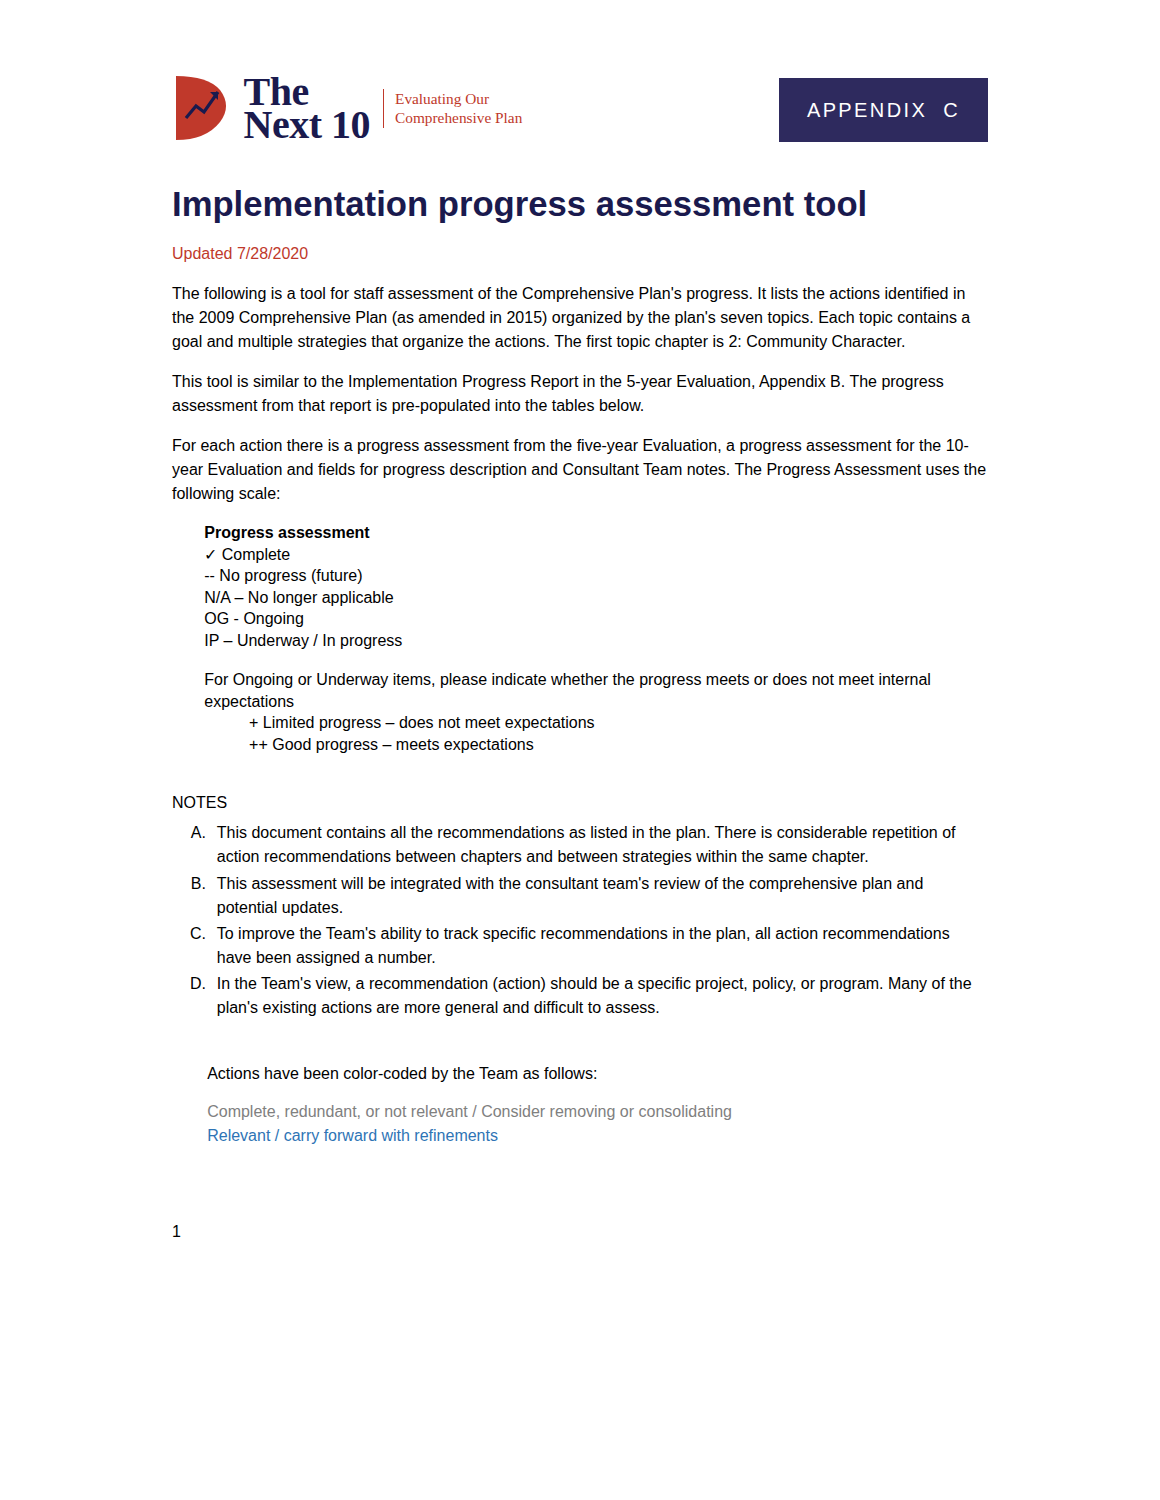The Next 10
Evaluating Our
Comprehensive Plan
APPENDIX C
Implementation progress assessment tool
Updated 7/28/2020
The following is a tool for staff assessment of the Comprehensive Plan's progress. It lists the actions identified in the 2009 Comprehensive Plan (as amended in 2015) organized by the plan's seven topics. Each topic contains a goal and multiple strategies that organize the actions. The first topic chapter is 2: Community Character.
This tool is similar to the Implementation Progress Report in the 5-year Evaluation, Appendix B. The progress assessment from that report is pre-populated into the tables below.
For each action there is a progress assessment from the five-year Evaluation, a progress assessment for the 10-year Evaluation and fields for progress description and Consultant Team notes. The Progress Assessment uses the following scale:
Progress assessment
✓ Complete
-- No progress (future)
N/A – No longer applicable
OG - Ongoing
IP – Underway / In progress
For Ongoing or Underway items, please indicate whether the progress meets or does not meet internal expectations + Limited progress – does not meet expectations ++ Good progress – meets expectations
NOTES
This document contains all the recommendations as listed in the plan. There is considerable repetition of action recommendations between chapters and between strategies within the same chapter.
This assessment will be integrated with the consultant team's review of the comprehensive plan and potential updates.
To improve the Team's ability to track specific recommendations in the plan, all action recommendations have been assigned a number.
In the Team's view, a recommendation (action) should be a specific project, policy, or program. Many of the plan's existing actions are more general and difficult to assess.
Actions have been color-coded by the Team as follows:
Complete, redundant, or not relevant / Consider removing or consolidating
Relevant / carry forward with refinements
1